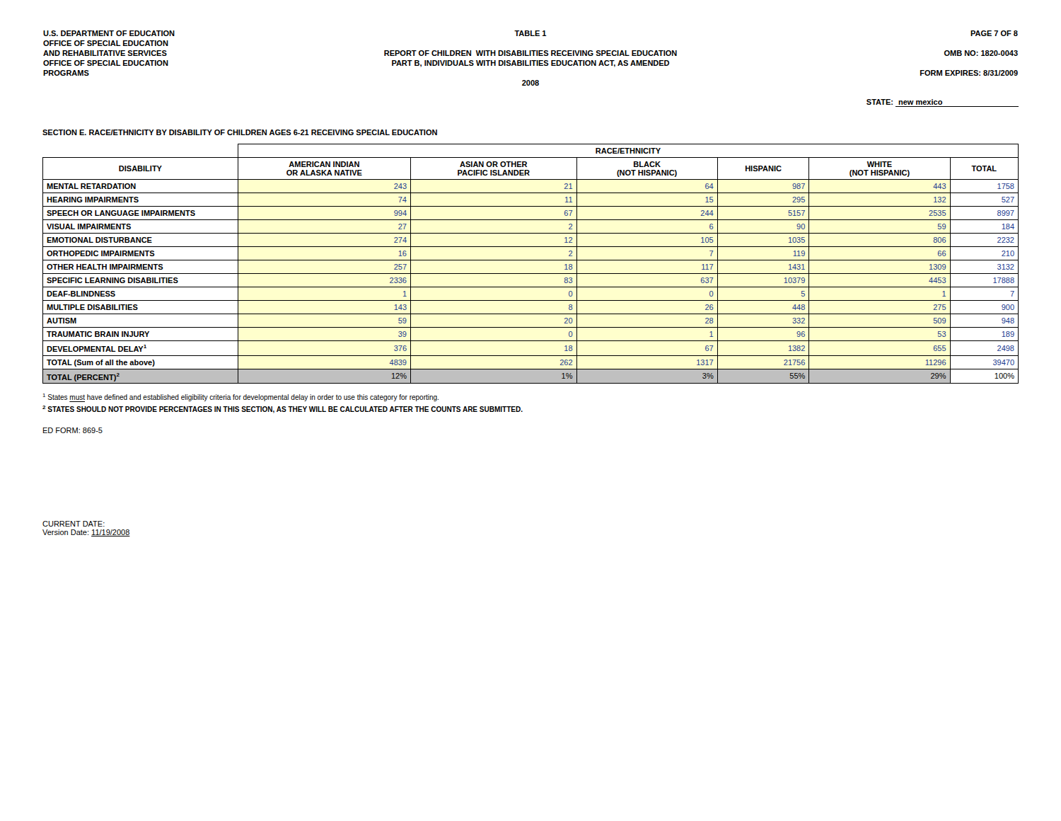| U.S. DEPARTMENT OF EDUCATION | TABLE 1 | PAGE 7 OF 8 |
| OFFICE OF SPECIAL EDUCATION | | |
| AND REHABILITATIVE SERVICES | REPORT OF CHILDREN WITH DISABILITIES RECEIVING SPECIAL EDUCATION | OMB NO: 1820-0043 |
| OFFICE OF SPECIAL EDUCATION | PART B, INDIVIDUALS WITH DISABILITIES EDUCATION ACT, AS AMENDED | |
| PROGRAMS | | FORM EXPIRES: 8/31/2009 |
| | 2008 | |
STATE: new mexico
SECTION E. RACE/ETHNICITY BY DISABILITY OF CHILDREN AGES 6-21 RECEIVING SPECIAL EDUCATION
| | RACE/ETHNICITY |
| DISABILITY | AMERICAN INDIAN OR ALASKA NATIVE | ASIAN OR OTHER PACIFIC ISLANDER | BLACK (NOT HISPANIC) | HISPANIC | WHITE (NOT HISPANIC) | TOTAL |
| MENTAL RETARDATION | 243 | 21 | 64 | 987 | 443 | 1758 |
| HEARING IMPAIRMENTS | 74 | 11 | 15 | 295 | 132 | 527 |
| SPEECH OR LANGUAGE IMPAIRMENTS | 994 | 67 | 244 | 5157 | 2535 | 8997 |
| VISUAL IMPAIRMENTS | 27 | 2 | 6 | 90 | 59 | 184 |
| EMOTIONAL DISTURBANCE | 274 | 12 | 105 | 1035 | 806 | 2232 |
| ORTHOPEDIC IMPAIRMENTS | 16 | 2 | 7 | 119 | 66 | 210 |
| OTHER HEALTH IMPAIRMENTS | 257 | 18 | 117 | 1431 | 1309 | 3132 |
| SPECIFIC LEARNING DISABILITIES | 2336 | 83 | 637 | 10379 | 4453 | 17888 |
| DEAF-BLINDNESS | 1 | 0 | 0 | 5 | 1 | 7 |
| MULTIPLE DISABILITIES | 143 | 8 | 26 | 448 | 275 | 900 |
| AUTISM | 59 | 20 | 28 | 332 | 509 | 948 |
| TRAUMATIC BRAIN INJURY | 39 | 0 | 1 | 96 | 53 | 189 |
| DEVELOPMENTAL DELAY 1 | 376 | 18 | 67 | 1382 | 655 | 2498 |
| TOTAL (Sum of all the above) | 4839 | 262 | 1317 | 21756 | 11296 | 39470 |
| TOTAL (PERCENT) 2 | 12% | 1% | 3% | 55% | 29% | 100% |
1 States must have defined and established eligibility criteria for developmental delay in order to use this category for reporting.
2 STATES SHOULD NOT PROVIDE PERCENTAGES IN THIS SECTION, AS THEY WILL BE CALCULATED AFTER THE COUNTS ARE SUBMITTED.
ED FORM: 869-5
CURRENT DATE:
Version Date: 11/19/2008